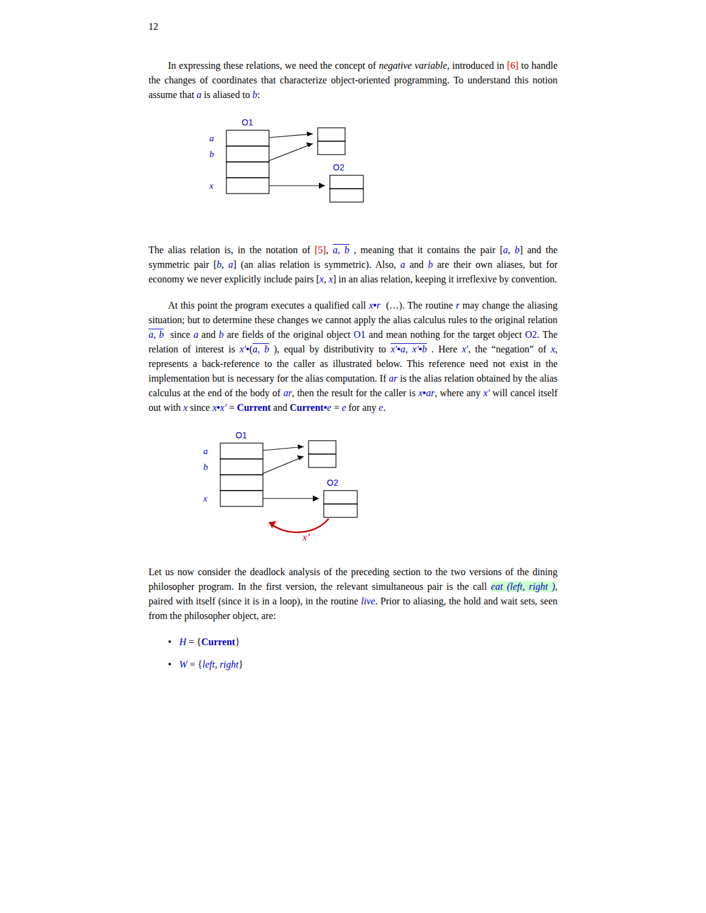12
In expressing these relations, we need the concept of negative variable, introduced in [6] to handle the changes of coordinates that characterize object-oriented programming. To understand this notion assume that a is aliased to b:
O1 a b x O2
The alias relation is, in the notation of [5], a, b , meaning that it contains the pair [a, b] and the symmetric pair [b, a] (an alias relation is symmetric). Also, a and b are their own aliases, but for economy we never explicitly include pairs [x, x] in an alias relation, keeping it irreflexive by convention.
At this point the program executes a qualified call x•r (…). The routine r may change the aliasing situation; but to determine these changes we cannot apply the alias calculus rules to the original relation a, b since a and b are fields of the original object O1 and mean nothing for the target object O2. The relation of interest is x'•(a, b ), equal by distributivity to x'•a, x'•b . Here x', the “negation” of x, represents a back-reference to the caller as illustrated below. This reference need not exist in the implementation but is necessary for the alias computation. If ar is the alias relation obtained by the alias calculus at the end of the body of ar, then the result for the caller is x•ar, where any x' will cancel itself out with x since x•x' = Current and Current•e = e for any e.
O1 a b x O2 x’
Let us now consider the deadlock analysis of the preceding section to the two versions of the dining philosopher program. In the first version, the relevant simultaneous pair is the call eat (left, right ), paired with itself (since it is in a loop), in the routine live. Prior to aliasing, the hold and wait sets, seen from the philosopher object, are:
H = {Current}
W = {left, right}